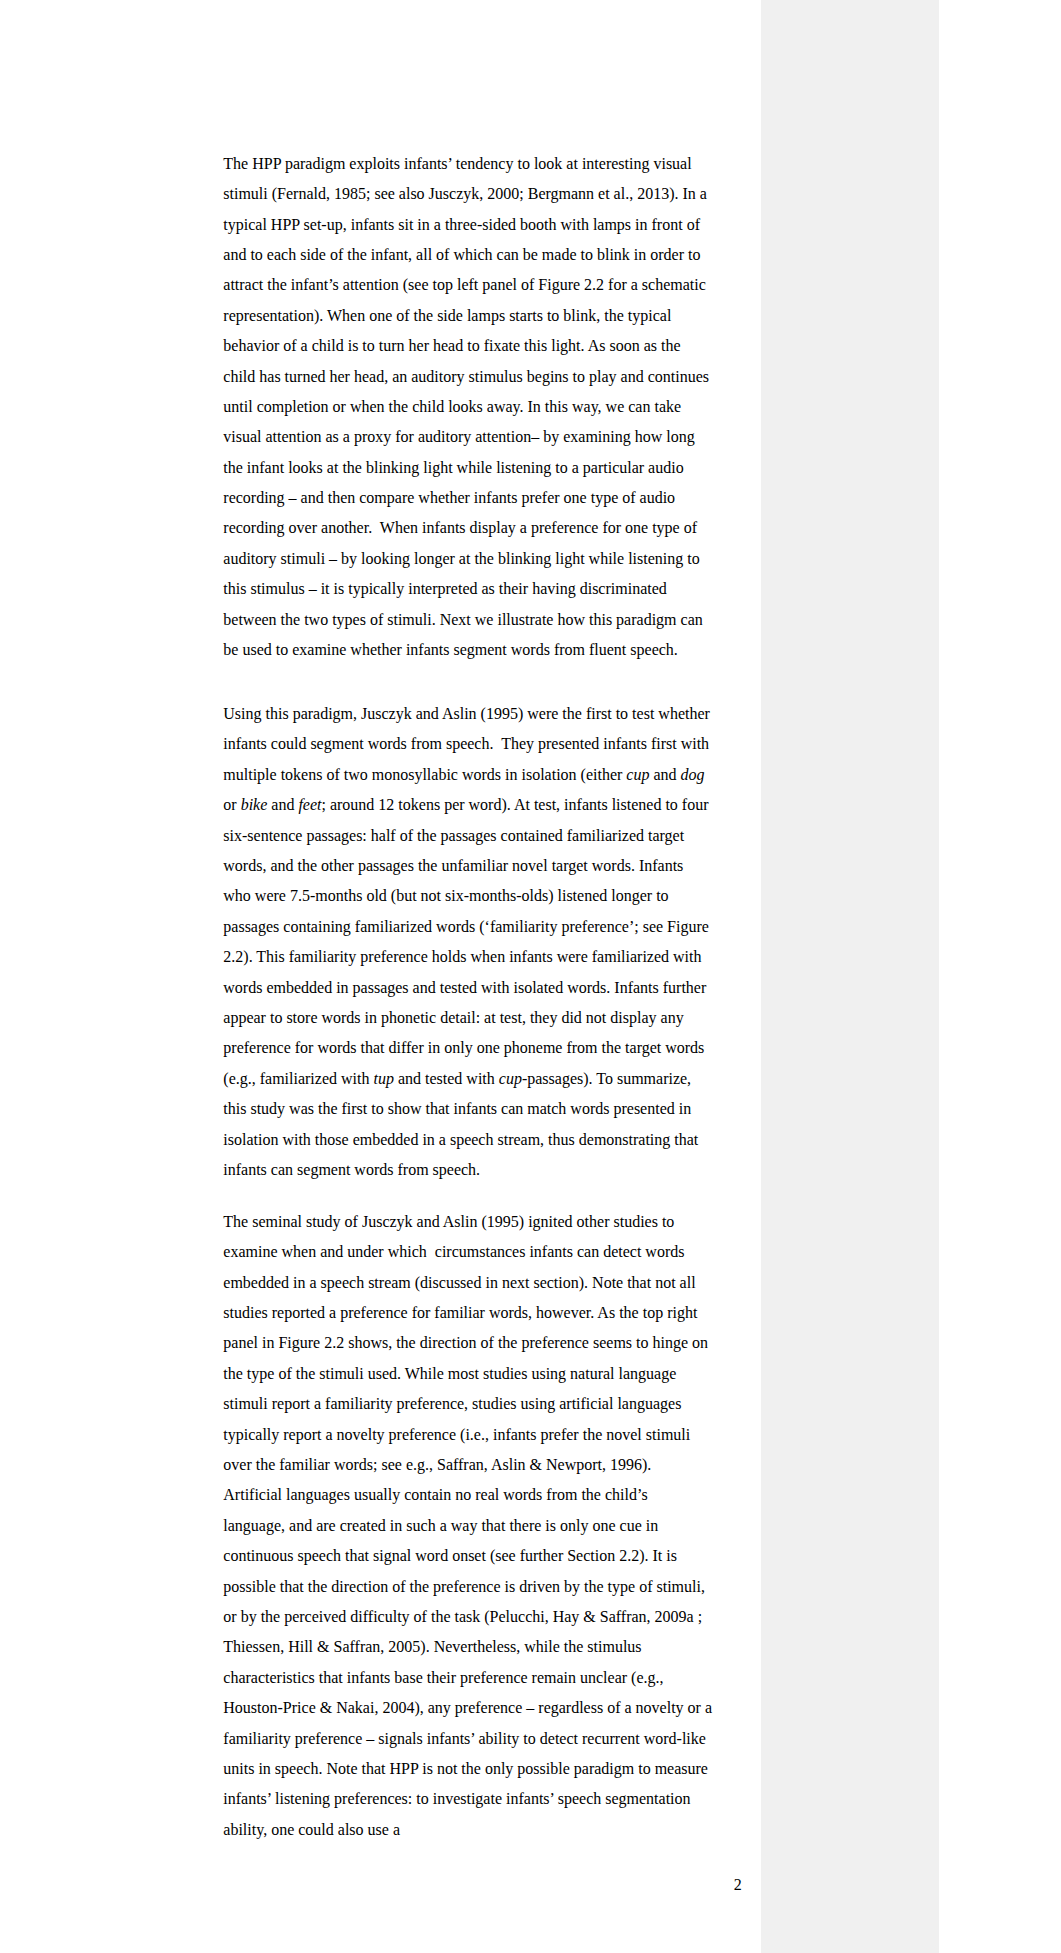The HPP paradigm exploits infants’ tendency to look at interesting visual stimuli (Fernald, 1985; see also Jusczyk, 2000; Bergmann et al., 2013). In a typical HPP set-up, infants sit in a three-sided booth with lamps in front of and to each side of the infant, all of which can be made to blink in order to attract the infant’s attention (see top left panel of Figure 2.2 for a schematic representation). When one of the side lamps starts to blink, the typical behavior of a child is to turn her head to fixate this light. As soon as the child has turned her head, an auditory stimulus begins to play and continues until completion or when the child looks away. In this way, we can take visual attention as a proxy for auditory attention– by examining how long the infant looks at the blinking light while listening to a particular audio recording – and then compare whether infants prefer one type of audio recording over another. When infants display a preference for one type of auditory stimuli – by looking longer at the blinking light while listening to this stimulus – it is typically interpreted as their having discriminated between the two types of stimuli. Next we illustrate how this paradigm can be used to examine whether infants segment words from fluent speech.
Using this paradigm, Jusczyk and Aslin (1995) were the first to test whether infants could segment words from speech. They presented infants first with multiple tokens of two monosyllabic words in isolation (either cup and dog or bike and feet; around 12 tokens per word). At test, infants listened to four six-sentence passages: half of the passages contained familiarized target words, and the other passages the unfamiliar novel target words. Infants who were 7.5-months old (but not six-months-olds) listened longer to passages containing familiarized words (‘familiarity preference’; see Figure 2.2). This familiarity preference holds when infants were familiarized with words embedded in passages and tested with isolated words. Infants further appear to store words in phonetic detail: at test, they did not display any preference for words that differ in only one phoneme from the target words (e.g., familiarized with tup and tested with cup-passages). To summarize, this study was the first to show that infants can match words presented in isolation with those embedded in a speech stream, thus demonstrating that infants can segment words from speech.
The seminal study of Jusczyk and Aslin (1995) ignited other studies to examine when and under which circumstances infants can detect words embedded in a speech stream (discussed in next section). Note that not all studies reported a preference for familiar words, however. As the top right panel in Figure 2.2 shows, the direction of the preference seems to hinge on the type of the stimuli used. While most studies using natural language stimuli report a familiarity preference, studies using artificial languages typically report a novelty preference (i.e., infants prefer the novel stimuli over the familiar words; see e.g., Saffran, Aslin & Newport, 1996). Artificial languages usually contain no real words from the child’s language, and are created in such a way that there is only one cue in continuous speech that signal word onset (see further Section 2.2). It is possible that the direction of the preference is driven by the type of stimuli, or by the perceived difficulty of the task (Pelucchi, Hay & Saffran, 2009a ; Thiessen, Hill & Saffran, 2005). Nevertheless, while the stimulus characteristics that infants base their preference remain unclear (e.g., Houston-Price & Nakai, 2004), any preference – regardless of a novelty or a familiarity preference – signals infants’ ability to detect recurrent word-like units in speech. Note that HPP is not the only possible paradigm to measure infants’ listening preferences: to investigate infants’ speech segmentation ability, one could also use a
2